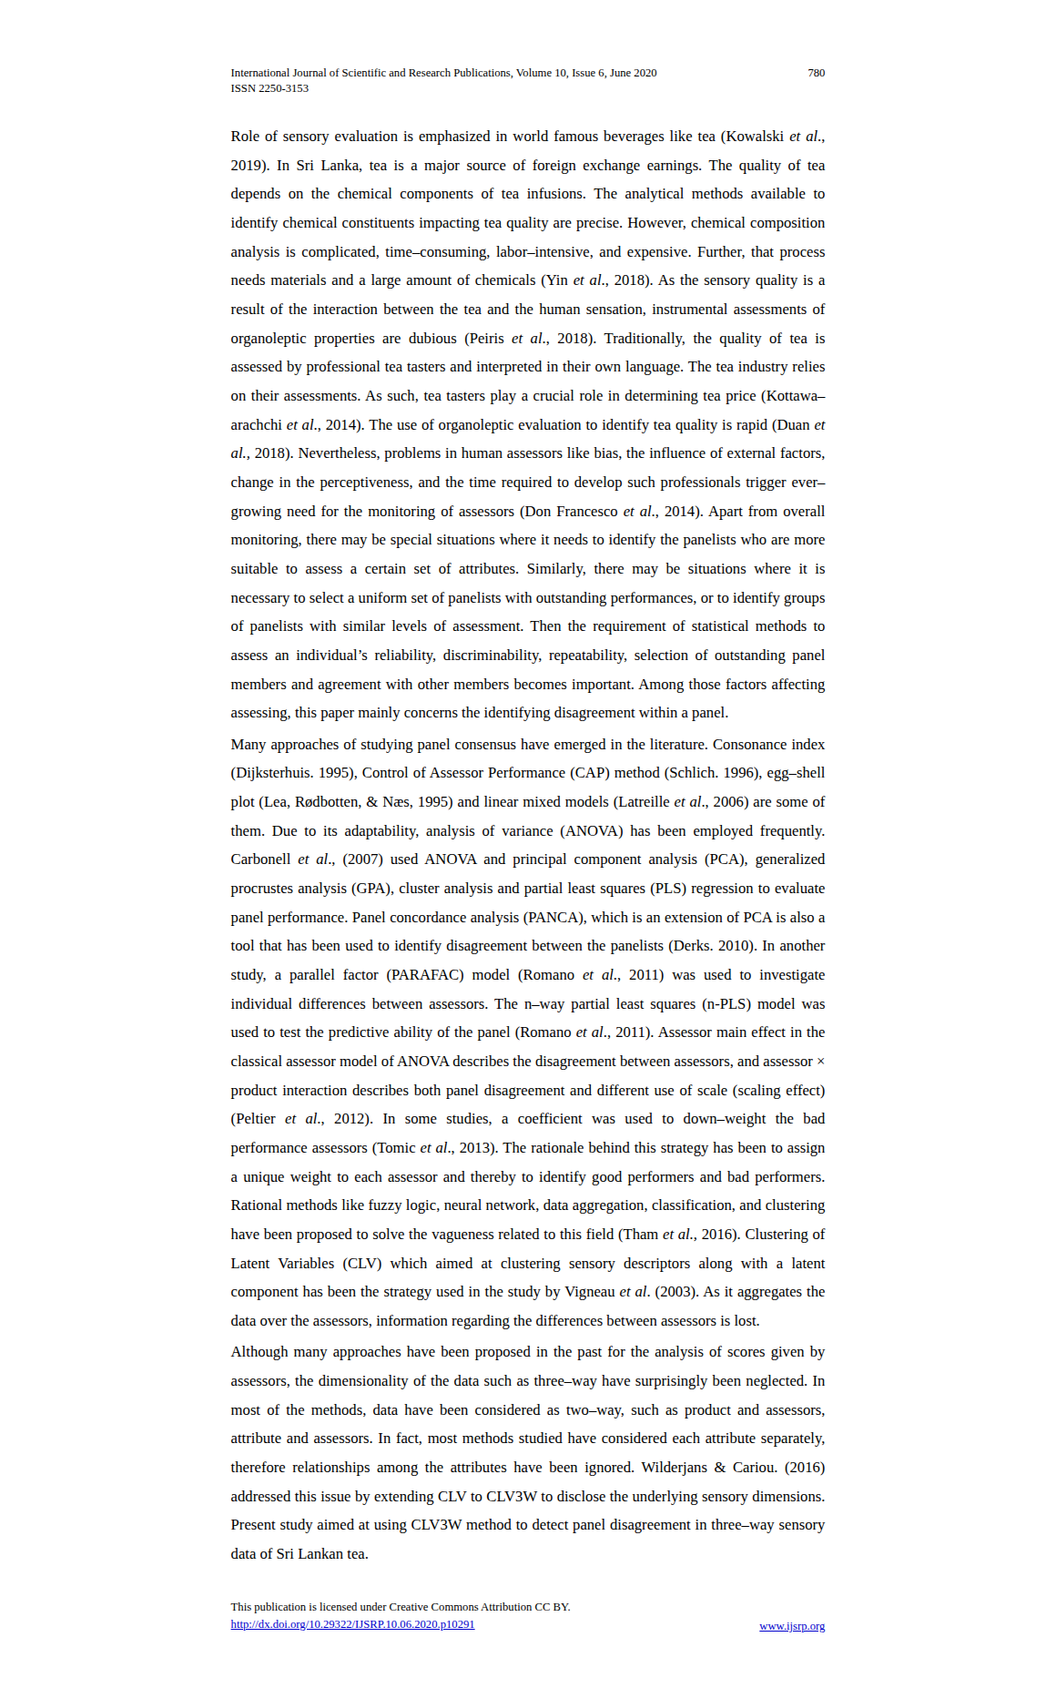International Journal of Scientific and Research Publications, Volume 10, Issue 6, June 2020 ISSN 2250-3153 780
Role of sensory evaluation is emphasized in world famous beverages like tea (Kowalski et al., 2019). In Sri Lanka, tea is a major source of foreign exchange earnings. The quality of tea depends on the chemical components of tea infusions. The analytical methods available to identify chemical constituents impacting tea quality are precise. However, chemical composition analysis is complicated, time–consuming, labor–intensive, and expensive. Further, that process needs materials and a large amount of chemicals (Yin et al., 2018). As the sensory quality is a result of the interaction between the tea and the human sensation, instrumental assessments of organoleptic properties are dubious (Peiris et al., 2018). Traditionally, the quality of tea is assessed by professional tea tasters and interpreted in their own language. The tea industry relies on their assessments. As such, tea tasters play a crucial role in determining tea price (Kottawa–arachchi et al., 2014). The use of organoleptic evaluation to identify tea quality is rapid (Duan et al., 2018). Nevertheless, problems in human assessors like bias, the influence of external factors, change in the perceptiveness, and the time required to develop such professionals trigger ever–growing need for the monitoring of assessors (Don Francesco et al., 2014). Apart from overall monitoring, there may be special situations where it needs to identify the panelists who are more suitable to assess a certain set of attributes. Similarly, there may be situations where it is necessary to select a uniform set of panelists with outstanding performances, or to identify groups of panelists with similar levels of assessment. Then the requirement of statistical methods to assess an individual’s reliability, discriminability, repeatability, selection of outstanding panel members and agreement with other members becomes important. Among those factors affecting assessing, this paper mainly concerns the identifying disagreement within a panel.
Many approaches of studying panel consensus have emerged in the literature. Consonance index (Dijksterhuis. 1995), Control of Assessor Performance (CAP) method (Schlich. 1996), egg–shell plot (Lea, Rødbotten, & Næs, 1995) and linear mixed models (Latreille et al., 2006) are some of them. Due to its adaptability, analysis of variance (ANOVA) has been employed frequently. Carbonell et al., (2007) used ANOVA and principal component analysis (PCA), generalized procrustes analysis (GPA), cluster analysis and partial least squares (PLS) regression to evaluate panel performance. Panel concordance analysis (PANCA), which is an extension of PCA is also a tool that has been used to identify disagreement between the panelists (Derks. 2010). In another study, a parallel factor (PARAFAC) model (Romano et al., 2011) was used to investigate individual differences between assessors. The n–way partial least squares (n-PLS) model was used to test the predictive ability of the panel (Romano et al., 2011). Assessor main effect in the classical assessor model of ANOVA describes the disagreement between assessors, and assessor × product interaction describes both panel disagreement and different use of scale (scaling effect) (Peltier et al., 2012). In some studies, a coefficient was used to down–weight the bad performance assessors (Tomic et al., 2013). The rationale behind this strategy has been to assign a unique weight to each assessor and thereby to identify good performers and bad performers. Rational methods like fuzzy logic, neural network, data aggregation, classification, and clustering have been proposed to solve the vagueness related to this field (Tham et al., 2016). Clustering of Latent Variables (CLV) which aimed at clustering sensory descriptors along with a latent component has been the strategy used in the study by Vigneau et al. (2003). As it aggregates the data over the assessors, information regarding the differences between assessors is lost.
Although many approaches have been proposed in the past for the analysis of scores given by assessors, the dimensionality of the data such as three–way have surprisingly been neglected. In most of the methods, data have been considered as two–way, such as product and assessors, attribute and assessors. In fact, most methods studied have considered each attribute separately, therefore relationships among the attributes have been ignored. Wilderjans & Cariou. (2016) addressed this issue by extending CLV to CLV3W to disclose the underlying sensory dimensions. Present study aimed at using CLV3W method to detect panel disagreement in three–way sensory data of Sri Lankan tea.
This publication is licensed under Creative Commons Attribution CC BY. http://dx.doi.org/10.29322/IJSRP.10.06.2020.p10291 www.ijsrp.org